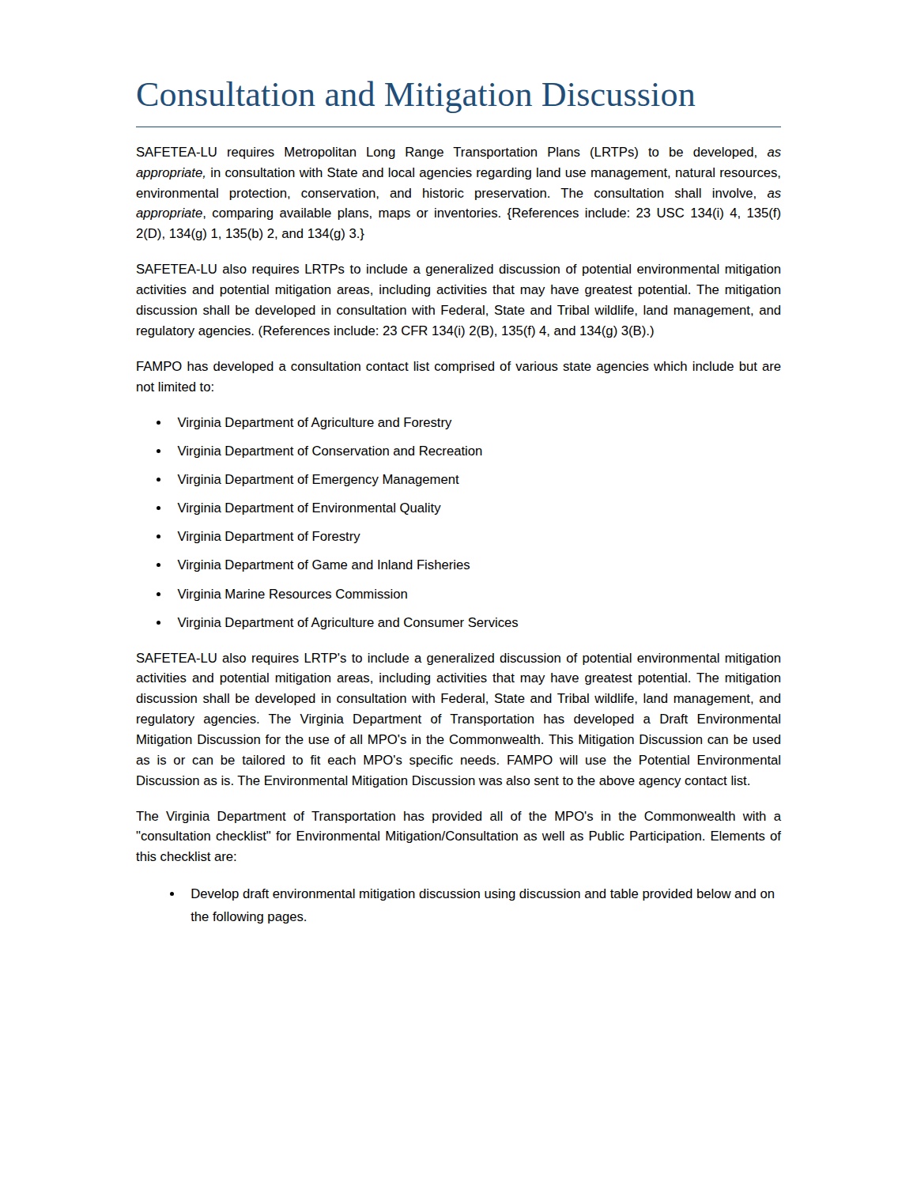Consultation and Mitigation Discussion
SAFETEA-LU requires Metropolitan Long Range Transportation Plans (LRTPs) to be developed, as appropriate, in consultation with State and local agencies regarding land use management, natural resources, environmental protection, conservation, and historic preservation. The consultation shall involve, as appropriate, comparing available plans, maps or inventories. {References include: 23 USC 134(i) 4, 135(f) 2(D), 134(g) 1, 135(b) 2, and 134(g) 3.}
SAFETEA-LU also requires LRTPs to include a generalized discussion of potential environmental mitigation activities and potential mitigation areas, including activities that may have greatest potential. The mitigation discussion shall be developed in consultation with Federal, State and Tribal wildlife, land management, and regulatory agencies. (References include: 23 CFR 134(i) 2(B), 135(f) 4, and 134(g) 3(B).)
FAMPO has developed a consultation contact list comprised of various state agencies which include but are not limited to:
Virginia Department of Agriculture and Forestry
Virginia Department of Conservation and Recreation
Virginia Department of Emergency Management
Virginia Department of Environmental Quality
Virginia Department of Forestry
Virginia Department of Game and Inland Fisheries
Virginia Marine Resources Commission
Virginia Department of Agriculture and Consumer Services
SAFETEA-LU also requires LRTP's to include a generalized discussion of potential environmental mitigation activities and potential mitigation areas, including activities that may have greatest potential. The mitigation discussion shall be developed in consultation with Federal, State and Tribal wildlife, land management, and regulatory agencies. The Virginia Department of Transportation has developed a Draft Environmental Mitigation Discussion for the use of all MPO's in the Commonwealth. This Mitigation Discussion can be used as is or can be tailored to fit each MPO's specific needs. FAMPO will use the Potential Environmental Discussion as is. The Environmental Mitigation Discussion was also sent to the above agency contact list.
The Virginia Department of Transportation has provided all of the MPO's in the Commonwealth with a "consultation checklist" for Environmental Mitigation/Consultation as well as Public Participation. Elements of this checklist are:
Develop draft environmental mitigation discussion using discussion and table provided below and on the following pages.